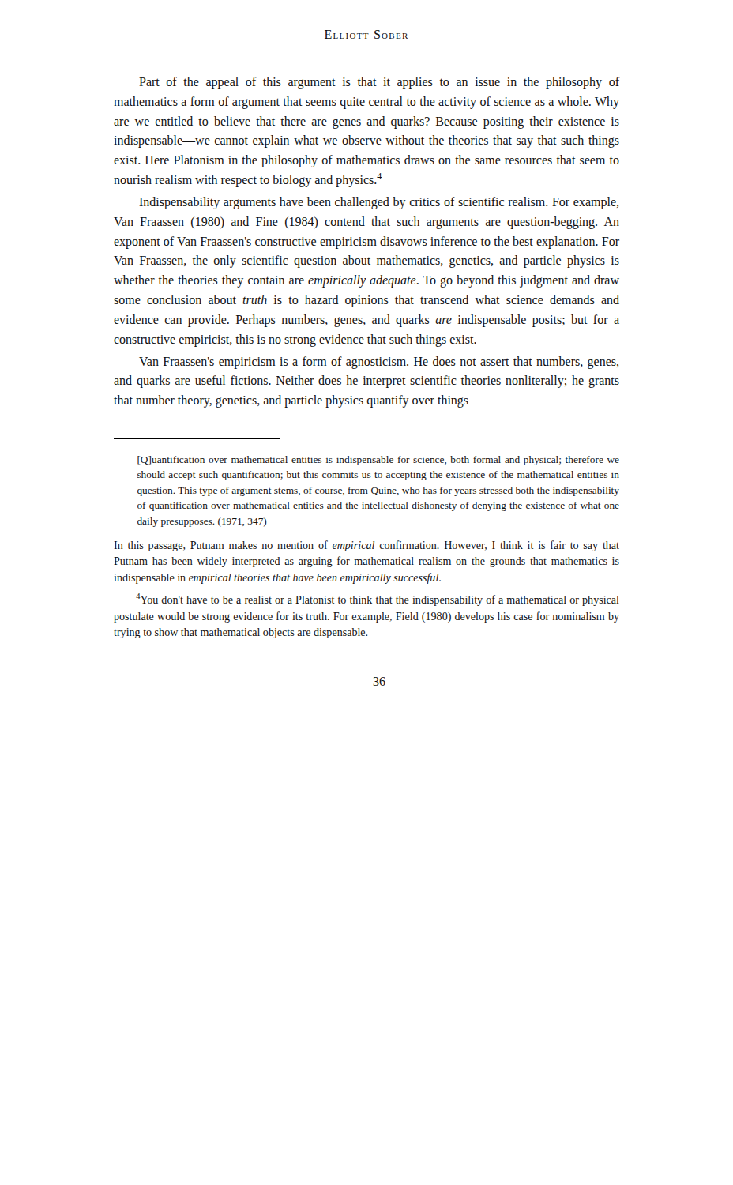Elliott Sober
Part of the appeal of this argument is that it applies to an issue in the philosophy of mathematics a form of argument that seems quite central to the activity of science as a whole. Why are we entitled to believe that there are genes and quarks? Because positing their existence is indispensable—we cannot explain what we observe without the theories that say that such things exist. Here Platonism in the philosophy of mathematics draws on the same resources that seem to nourish realism with respect to biology and physics.4
Indispensability arguments have been challenged by critics of scientific realism. For example, Van Fraassen (1980) and Fine (1984) contend that such arguments are question-begging. An exponent of Van Fraassen's constructive empiricism disavows inference to the best explanation. For Van Fraassen, the only scientific question about mathematics, genetics, and particle physics is whether the theories they contain are empirically adequate. To go beyond this judgment and draw some conclusion about truth is to hazard opinions that transcend what science demands and evidence can provide. Perhaps numbers, genes, and quarks are indispensable posits; but for a constructive empiricist, this is no strong evidence that such things exist.
Van Fraassen's empiricism is a form of agnosticism. He does not assert that numbers, genes, and quarks are useful fictions. Neither does he interpret scientific theories nonliterally; he grants that number theory, genetics, and particle physics quantify over things
[Q]uantification over mathematical entities is indispensable for science, both formal and physical; therefore we should accept such quantification; but this commits us to accepting the existence of the mathematical entities in question. This type of argument stems, of course, from Quine, who has for years stressed both the indispensability of quantification over mathematical entities and the intellectual dishonesty of denying the existence of what one daily presupposes. (1971, 347)
In this passage, Putnam makes no mention of empirical confirmation. However, I think it is fair to say that Putnam has been widely interpreted as arguing for mathematical realism on the grounds that mathematics is indispensable in empirical theories that have been empirically successful.
4You don't have to be a realist or a Platonist to think that the indispensability of a mathematical or physical postulate would be strong evidence for its truth. For example, Field (1980) develops his case for nominalism by trying to show that mathematical objects are dispensable.
36